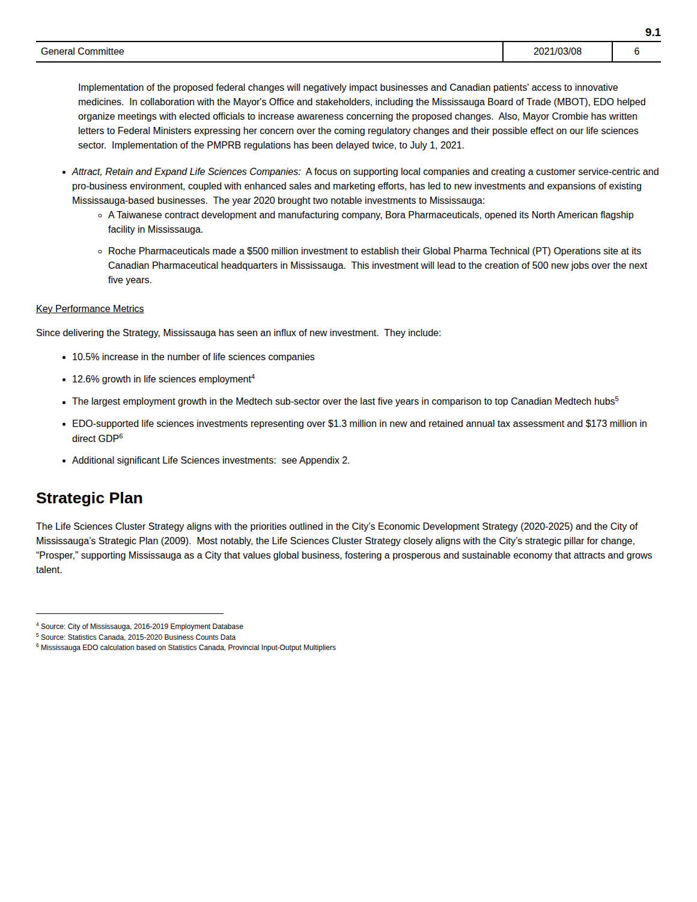9.1
General Committee
2021/03/08
6
Implementation of the proposed federal changes will negatively impact businesses and Canadian patients' access to innovative medicines. In collaboration with the Mayor's Office and stakeholders, including the Mississauga Board of Trade (MBOT), EDO helped organize meetings with elected officials to increase awareness concerning the proposed changes. Also, Mayor Crombie has written letters to Federal Ministers expressing her concern over the coming regulatory changes and their possible effect on our life sciences sector. Implementation of the PMPRB regulations has been delayed twice, to July 1, 2021.
Attract, Retain and Expand Life Sciences Companies: A focus on supporting local companies and creating a customer service-centric and pro-business environment, coupled with enhanced sales and marketing efforts, has led to new investments and expansions of existing Mississauga-based businesses. The year 2020 brought two notable investments to Mississauga:
A Taiwanese contract development and manufacturing company, Bora Pharmaceuticals, opened its North American flagship facility in Mississauga.
Roche Pharmaceuticals made a $500 million investment to establish their Global Pharma Technical (PT) Operations site at its Canadian Pharmaceutical headquarters in Mississauga. This investment will lead to the creation of 500 new jobs over the next five years.
Key Performance Metrics
Since delivering the Strategy, Mississauga has seen an influx of new investment. They include:
10.5% increase in the number of life sciences companies
12.6% growth in life sciences employment4
The largest employment growth in the Medtech sub-sector over the last five years in comparison to top Canadian Medtech hubs5
EDO-supported life sciences investments representing over $1.3 million in new and retained annual tax assessment and $173 million in direct GDP6
Additional significant Life Sciences investments: see Appendix 2.
Strategic Plan
The Life Sciences Cluster Strategy aligns with the priorities outlined in the City’s Economic Development Strategy (2020-2025) and the City of Mississauga’s Strategic Plan (2009). Most notably, the Life Sciences Cluster Strategy closely aligns with the City’s strategic pillar for change, “Prosper,” supporting Mississauga as a City that values global business, fostering a prosperous and sustainable economy that attracts and grows talent.
4 Source: City of Mississauga, 2016-2019 Employment Database
5 Source: Statistics Canada, 2015-2020 Business Counts Data
6 Mississauga EDO calculation based on Statistics Canada, Provincial Input-Output Multipliers